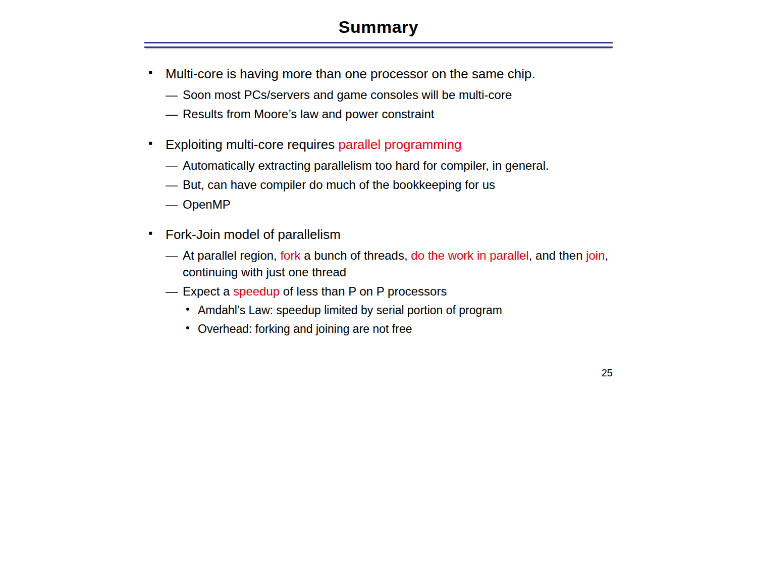Summary
Multi-core is having more than one processor on the same chip.
Soon most PCs/servers and game consoles will be multi-core
Results from Moore’s law and power constraint
Exploiting multi-core requires parallel programming
Automatically extracting parallelism too hard for compiler, in general.
But, can have compiler do much of the bookkeeping for us
OpenMP
Fork-Join model of parallelism
At parallel region, fork a bunch of threads, do the work in parallel, and then join, continuing with just one thread
Expect a speedup of less than P on P processors
Amdahl’s Law: speedup limited by serial portion of program
Overhead: forking and joining are not free
25